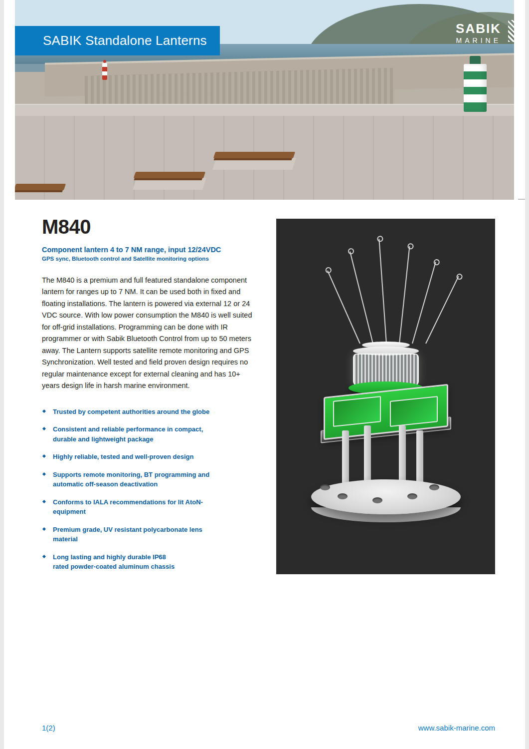SABIK Standalone Lanterns
SABIK
MARINE
M840
Component lantern 4 to 7 NM range, input 12/24VDC
GPS sync, Bluetooth control and Satellite monitoring options
The M840 is a premium and full featured standalone component lantern for ranges up to 7 NM. It can be used both in fixed and floating installations. The lantern is powered via external 12 or 24 VDC source. With low power consumption the M840 is well suited for off-grid installations. Programming can be done with IR programmer or with Sabik Bluetooth Control from up to 50 meters away. The Lantern supports satellite remote monitoring and GPS Synchronization. Well tested and field proven design requires no regular maintenance except for external cleaning and has 10+ years design life in harsh marine environment.
Trusted by competent authorities around the globe
Consistent and reliable performance in compact,
durable and lightweight package
Highly reliable, tested and well-proven design
Supports remote monitoring, BT programming and
automatic off-season deactivation
Conforms to IALA recommendations for lit AtoN-
equipment
Premium grade, UV resistant polycarbonate lens
material
Long lasting and highly durable IP68
rated powder-coated aluminum chassis
1(2)
www.sabik-marine.com